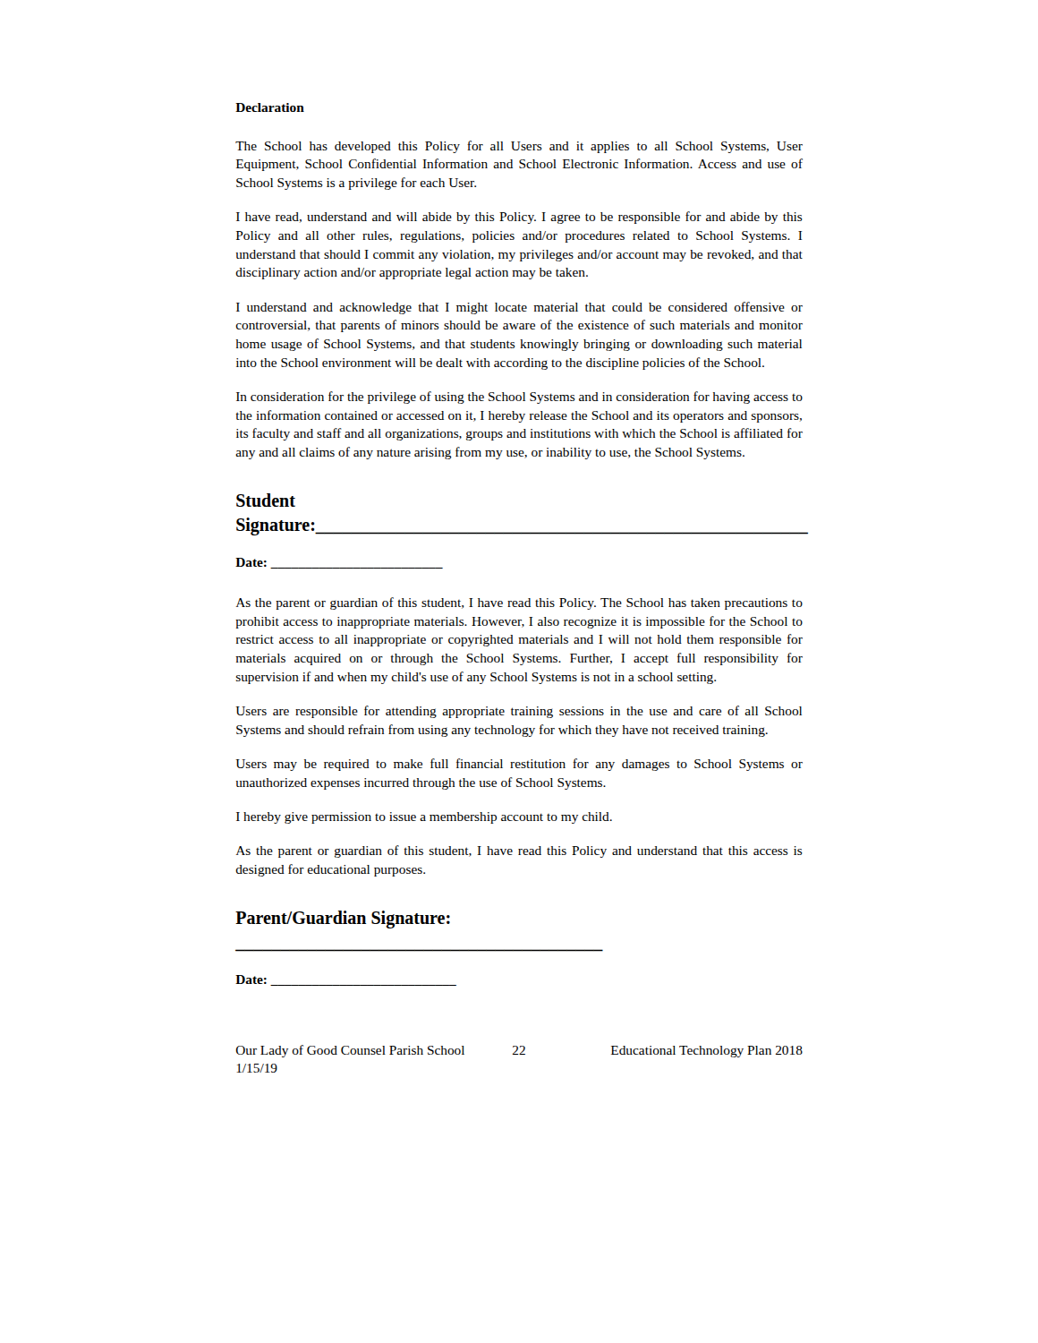Declaration
The School has developed this Policy for all Users and it applies to all School Systems, User Equipment, School Confidential Information and School Electronic Information. Access and use of School Systems is a privilege for each User.
I have read, understand and will abide by this Policy. I agree to be responsible for and abide by this Policy and all other rules, regulations, policies and/or procedures related to School Systems. I understand that should I commit any violation, my privileges and/or account may be revoked, and that disciplinary action and/or appropriate legal action may be taken.
I understand and acknowledge that I might locate material that could be considered offensive or controversial, that parents of minors should be aware of the existence of such materials and monitor home usage of School Systems, and that students knowingly bringing or downloading such material into the School environment will be dealt with according to the discipline policies of the School.
In consideration for the privilege of using the School Systems and in consideration for having access to the information contained or accessed on it, I hereby release the School and its operators and sponsors, its faculty and staff and all organizations, groups and institutions with which the School is affiliated for any and all claims of any nature arising from my use, or inability to use, the School Systems.
Student Signature:_______________________________________________________
Date: _________________________
As the parent or guardian of this student, I have read this Policy. The School has taken precautions to prohibit access to inappropriate materials. However, I also recognize it is impossible for the School to restrict access to all inappropriate or copyrighted materials and I will not hold them responsible for materials acquired on or through the School Systems. Further, I accept full responsibility for supervision if and when my child's use of any School Systems is not in a school setting.
Users are responsible for attending appropriate training sessions in the use and care of all School Systems and should refrain from using any technology for which they have not received training.
Users may be required to make full financial restitution for any damages to School Systems or unauthorized expenses incurred through the use of School Systems.
I hereby give permission to issue a membership account to my child.
As the parent or guardian of this student, I have read this Policy and understand that this access is designed for educational purposes.
Parent/Guardian Signature: _________________________________________
Date: ___________________________
| Our Lady of Good Counsel Parish School 1/15/19 | 22 | Educational Technology Plan 2018 |